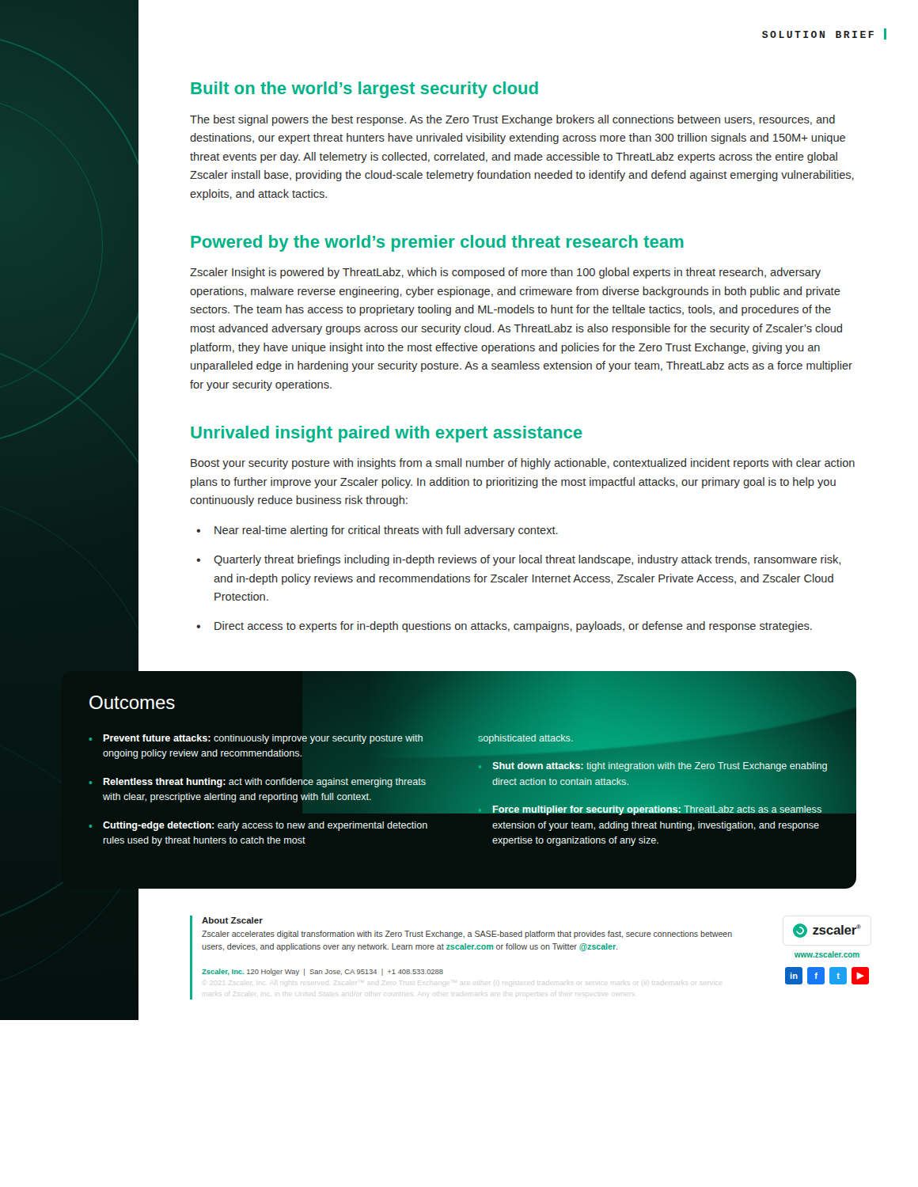SOLUTION BRIEF
Built on the world’s largest security cloud
The best signal powers the best response. As the Zero Trust Exchange brokers all connections between users, resources, and destinations, our expert threat hunters have unrivaled visibility extending across more than 300 trillion signals and 150M+ unique threat events per day. All telemetry is collected, correlated, and made accessible to ThreatLabz experts across the entire global Zscaler install base, providing the cloud-scale telemetry foundation needed to identify and defend against emerging vulnerabilities, exploits, and attack tactics.
Powered by the world’s premier cloud threat research team
Zscaler Insight is powered by ThreatLabz, which is composed of more than 100 global experts in threat research, adversary operations, malware reverse engineering, cyber espionage, and crimeware from diverse backgrounds in both public and private sectors. The team has access to proprietary tooling and ML-models to hunt for the telltale tactics, tools, and procedures of the most advanced adversary groups across our security cloud. As ThreatLabz is also responsible for the security of Zscaler’s cloud platform, they have unique insight into the most effective operations and policies for the Zero Trust Exchange, giving you an unparalleled edge in hardening your security posture. As a seamless extension of your team, ThreatLabz acts as a force multiplier for your security operations.
Unrivaled insight paired with expert assistance
Boost your security posture with insights from a small number of highly actionable, contextualized incident reports with clear action plans to further improve your Zscaler policy. In addition to prioritizing the most impactful attacks, our primary goal is to help you continuously reduce business risk through:
Near real-time alerting for critical threats with full adversary context.
Quarterly threat briefings including in-depth reviews of your local threat landscape, industry attack trends, ransomware risk, and in-depth policy reviews and recommendations for Zscaler Internet Access, Zscaler Private Access, and Zscaler Cloud Protection.
Direct access to experts for in-depth questions on attacks, campaigns, payloads, or defense and response strategies.
Outcomes
Prevent future attacks: continuously improve your security posture with ongoing policy review and recommendations.
Relentless threat hunting: act with confidence against emerging threats with clear, prescriptive alerting and reporting with full context.
Cutting-edge detection: early access to new and experimental detection rules used by threat hunters to catch the most
sophisticated attacks.
Shut down attacks: tight integration with the Zero Trust Exchange enabling direct action to contain attacks.
Force multiplier for security operations: ThreatLabz acts as a seamless extension of your team, adding threat hunting, investigation, and response expertise to organizations of any size.
About Zscaler
Zscaler accelerates digital transformation with its Zero Trust Exchange, a SASE-based platform that provides fast, secure connections between users, devices, and applications over any network. Learn more at zscaler.com or follow us on Twitter @zscaler.
Zscaler, Inc. 120 Holger Way | San Jose, CA 95134 | +1 408.533.0288
© 2021 Zscaler, Inc. All rights reserved. Zscaler™ and Zero Trust Exchange™ are either (i) registered trademarks or service marks or (ii) trademarks or service marks of Zscaler, Inc. in the United States and/or other countries. Any other trademarks are the properties of their respective owners.
zscaler®
www.zscaler.com
in f t ▶